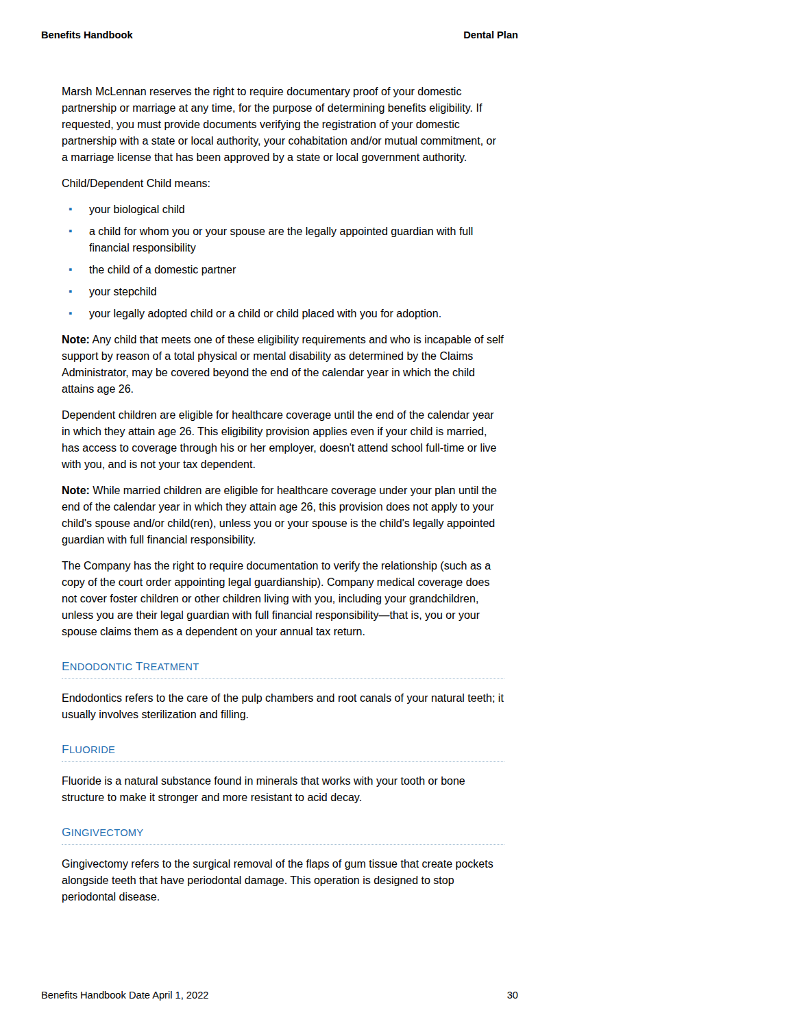Benefits Handbook
Dental Plan
Marsh McLennan reserves the right to require documentary proof of your domestic partnership or marriage at any time, for the purpose of determining benefits eligibility. If requested, you must provide documents verifying the registration of your domestic partnership with a state or local authority, your cohabitation and/or mutual commitment, or a marriage license that has been approved by a state or local government authority.
Child/Dependent Child means:
your biological child
a child for whom you or your spouse are the legally appointed guardian with full financial responsibility
the child of a domestic partner
your stepchild
your legally adopted child or a child or child placed with you for adoption.
Note: Any child that meets one of these eligibility requirements and who is incapable of self support by reason of a total physical or mental disability as determined by the Claims Administrator, may be covered beyond the end of the calendar year in which the child attains age 26.
Dependent children are eligible for healthcare coverage until the end of the calendar year in which they attain age 26. This eligibility provision applies even if your child is married, has access to coverage through his or her employer, doesn't attend school full-time or live with you, and is not your tax dependent.
Note: While married children are eligible for healthcare coverage under your plan until the end of the calendar year in which they attain age 26, this provision does not apply to your child's spouse and/or child(ren), unless you or your spouse is the child's legally appointed guardian with full financial responsibility.
The Company has the right to require documentation to verify the relationship (such as a copy of the court order appointing legal guardianship). Company medical coverage does not cover foster children or other children living with you, including your grandchildren, unless you are their legal guardian with full financial responsibility—that is, you or your spouse claims them as a dependent on your annual tax return.
ENDODONTIC TREATMENT
Endodontics refers to the care of the pulp chambers and root canals of your natural teeth; it usually involves sterilization and filling.
FLUORIDE
Fluoride is a natural substance found in minerals that works with your tooth or bone structure to make it stronger and more resistant to acid decay.
GINGIVECTOMY
Gingivectomy refers to the surgical removal of the flaps of gum tissue that create pockets alongside teeth that have periodontal damage. This operation is designed to stop periodontal disease.
Benefits Handbook Date April 1, 2022
30